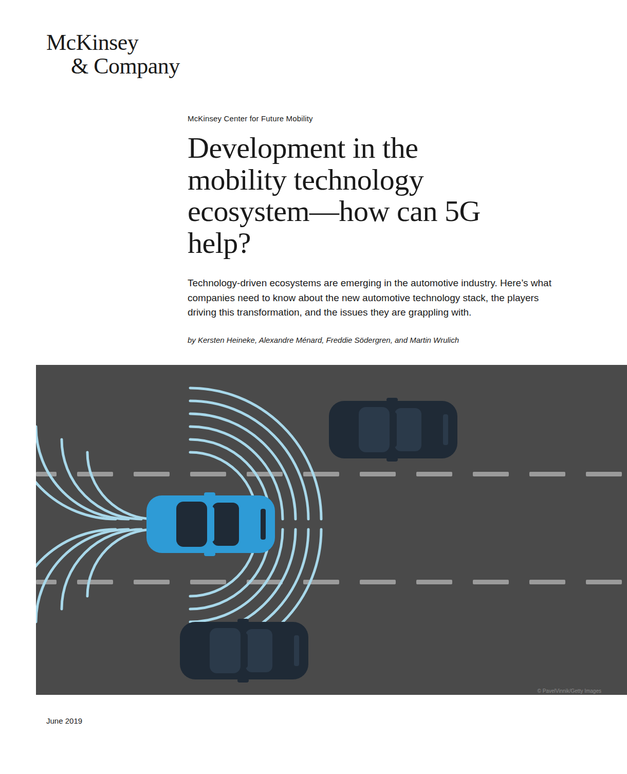McKinsey & Company
McKinsey Center for Future Mobility
Development in the mobility technology ecosystem—how can 5G help?
Technology-driven ecosystems are emerging in the automotive industry. Here’s what companies need to know about the new automotive technology stack, the players driving this transformation, and the issues they are grappling with.
by Kersten Heineke, Alexandre Ménard, Freddie Södergren, and Martin Wrulich
© PavelVinnik/Getty Images
June 2019